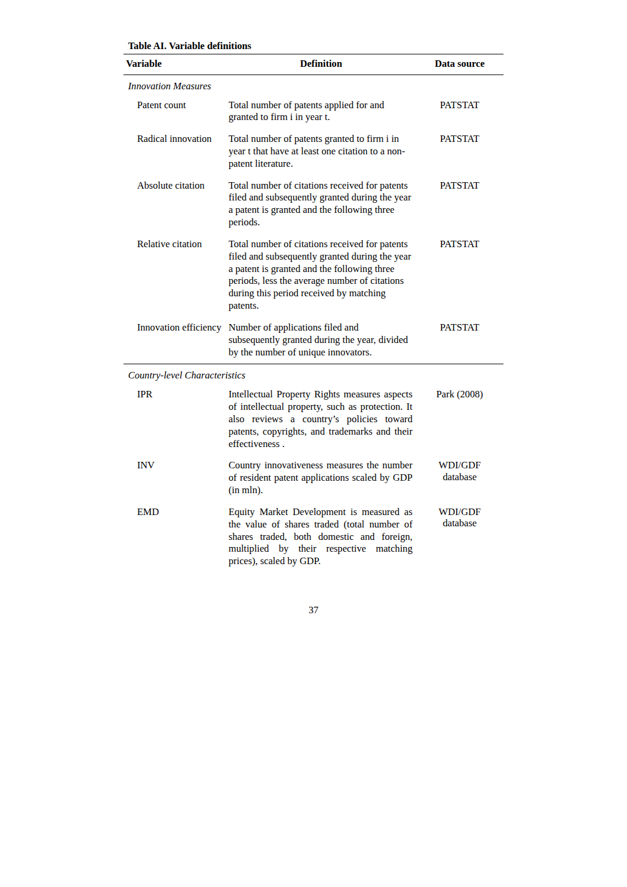Table AI. Variable definitions
| Variable | Definition | Data source |
| --- | --- | --- |
| Innovation Measures |
| Patent count | Total number of patents applied for and granted to firm i in year t. | PATSTAT |
| Radical innovation | Total number of patents granted to firm i in year t that have at least one citation to a non-patent literature. | PATSTAT |
| Absolute citation | Total number of citations received for patents filed and subsequently granted during the year a patent is granted and the following three periods. | PATSTAT |
| Relative citation | Total number of citations received for patents filed and subsequently granted during the year a patent is granted and the following three periods, less the average number of citations during this period received by matching patents. | PATSTAT |
| Innovation efficiency | Number of applications filed and subsequently granted during the year, divided by the number of unique innovators. | PATSTAT |
| Country-level Characteristics |
| IPR | Intellectual Property Rights measures aspects of intellectual property, such as protection. It also reviews a country’s policies toward patents, copyrights, and trademarks and their effectiveness . | Park (2008) |
| INV | Country innovativeness measures the number of resident patent applications scaled by GDP (in mln). | WDI/GDF database |
| EMD | Equity Market Development is measured as the value of shares traded (total number of shares traded, both domestic and foreign, multiplied by their respective matching prices), scaled by GDP. | WDI/GDF database |
37